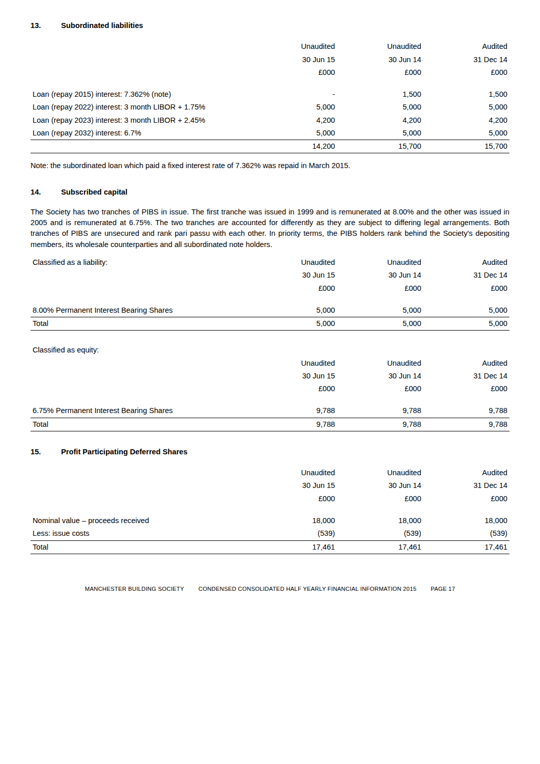13. Subordinated liabilities
| | Unaudited | Unaudited | Audited |
| | 30 Jun 15 | 30 Jun 14 | 31 Dec 14 |
| | £000 | £000 | £000 |
| Loan (repay 2015) interest: 7.362% (note) | - | 1,500 | 1,500 |
| Loan (repay 2022) interest: 3 month LIBOR + 1.75% | 5,000 | 5,000 | 5,000 |
| Loan (repay 2023) interest: 3 month LIBOR + 2.45% | 4,200 | 4,200 | 4,200 |
| Loan (repay 2032) interest: 6.7% | 5,000 | 5,000 | 5,000 |
| | 14,200 | 15,700 | 15,700 |
Note: the subordinated loan which paid a fixed interest rate of 7.362% was repaid in March 2015.
14. Subscribed capital
The Society has two tranches of PIBS in issue. The first tranche was issued in 1999 and is remunerated at 8.00% and the other was issued in 2005 and is remunerated at 6.75%. The two tranches are accounted for differently as they are subject to differing legal arrangements. Both tranches of PIBS are unsecured and rank pari passu with each other. In priority terms, the PIBS holders rank behind the Society's depositing members, its wholesale counterparties and all subordinated note holders.
| Classified as a liability: | Unaudited | Unaudited | Audited |
| | 30 Jun 15 | 30 Jun 14 | 31 Dec 14 |
| | £000 | £000 | £000 |
| 8.00% Permanent Interest Bearing Shares | 5,000 | 5,000 | 5,000 |
| Total | 5,000 | 5,000 | 5,000 |
| Classified as equity: | | | |
| | Unaudited | Unaudited | Audited |
| | 30 Jun 15 | 30 Jun 14 | 31 Dec 14 |
| | £000 | £000 | £000 |
| 6.75% Permanent Interest Bearing Shares | 9,788 | 9,788 | 9,788 |
| Total | 9,788 | 9,788 | 9,788 |
15. Profit Participating Deferred Shares
| | Unaudited | Unaudited | Audited |
| | 30 Jun 15 | 30 Jun 14 | 31 Dec 14 |
| | £000 | £000 | £000 |
| Nominal value – proceeds received | 18,000 | 18,000 | 18,000 |
| Less: issue costs | (539) | (539) | (539) |
| Total | 17,461 | 17,461 | 17,461 |
MANCHESTER BUILDING SOCIETY CONDENSED CONSOLIDATED HALF YEARLY FINANCIAL INFORMATION 2015 PAGE 17